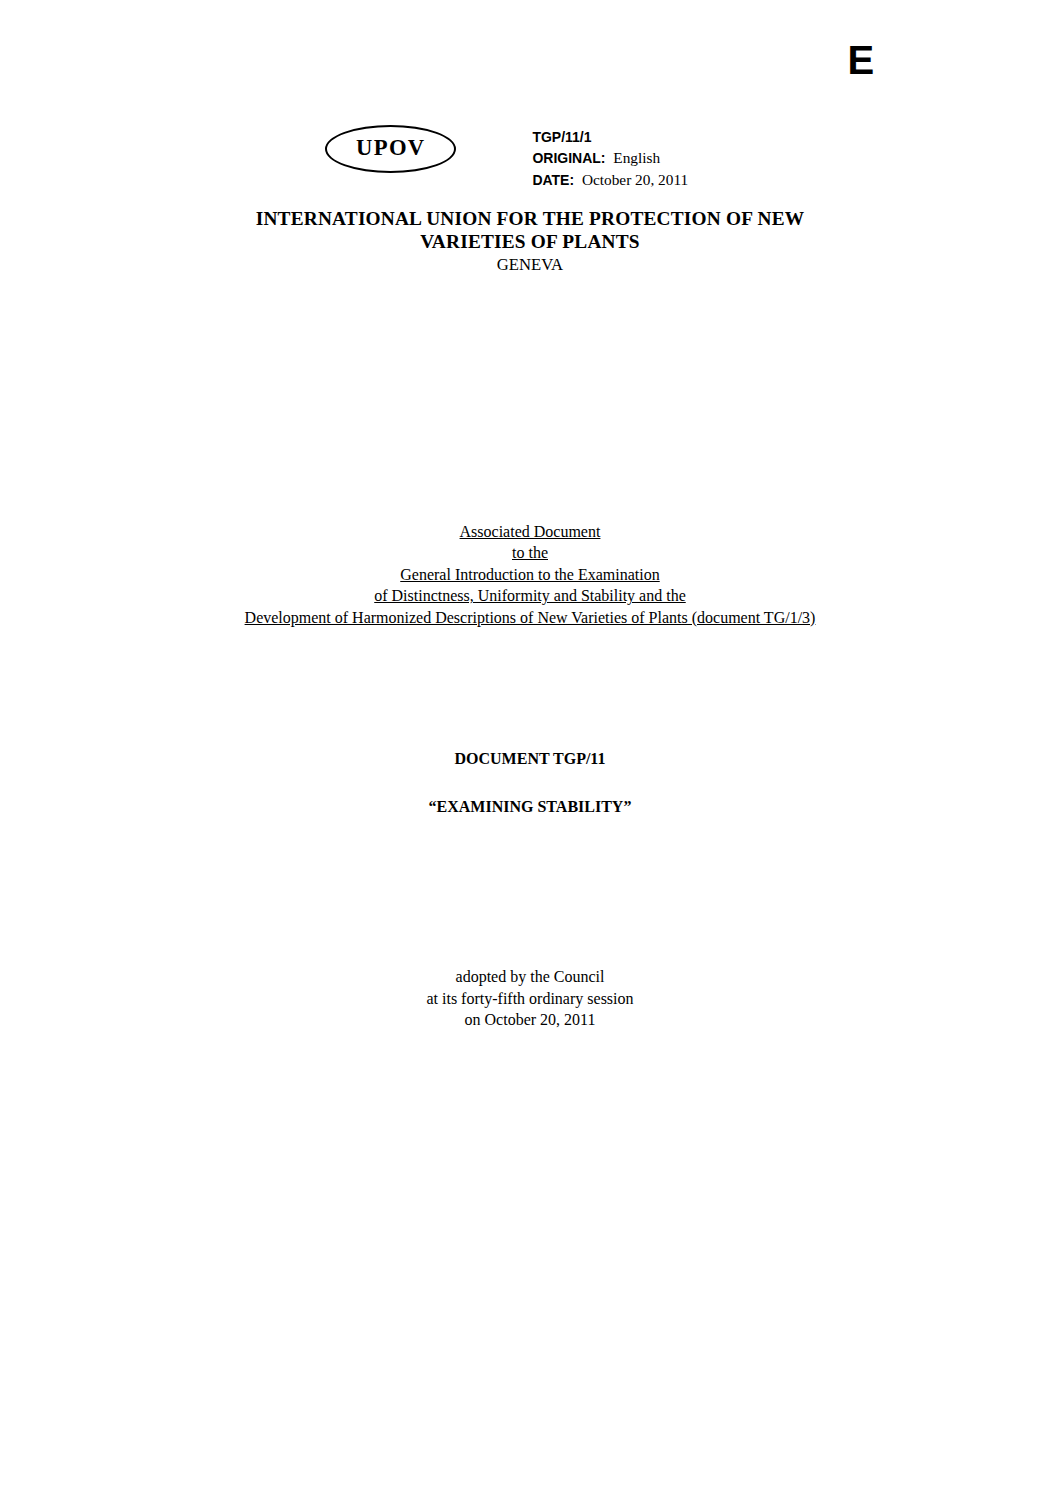E
UPOV
TGP/11/1
ORIGINAL: English
DATE: October 20, 2011
INTERNATIONAL UNION FOR THE PROTECTION OF NEW VARIETIES OF PLANTS
GENEVA
Associated Document
to the
General Introduction to the Examination
of Distinctness, Uniformity and Stability and the
Development of Harmonized Descriptions of New Varieties of Plants (document TG/1/3)
DOCUMENT TGP/11
“EXAMINING STABILITY”
adopted by the Council
at its forty-fifth ordinary session
on October 20, 2011